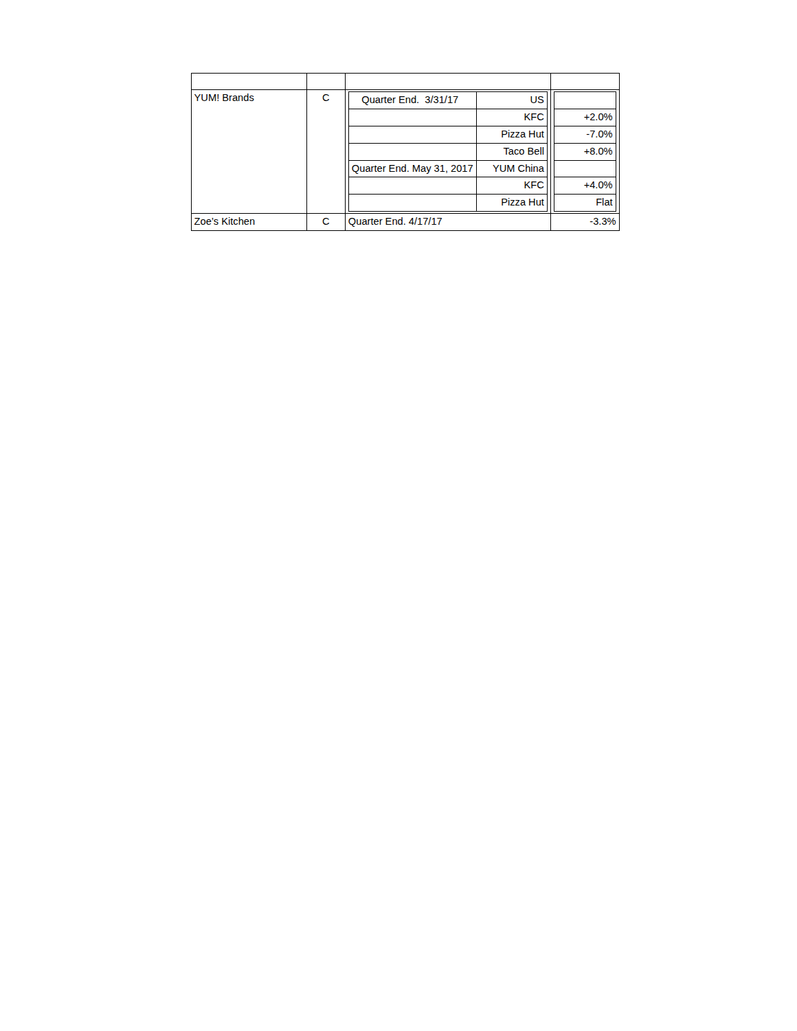| YUM! Brands | C | / Quarter End. 3/31/17 / US / / / KFC / / / Pizza Hut / / / Taco Bell / / Quarter End. May 31, 2017 / YUM China / / / KFC / / / Pizza Hut / | / +2.0% / / -7.0% / / +8.0% / / +4.0% / / Flat / |
| Zoe’s Kitchen | C | Quarter End. 4/17/17 | -3.3% |